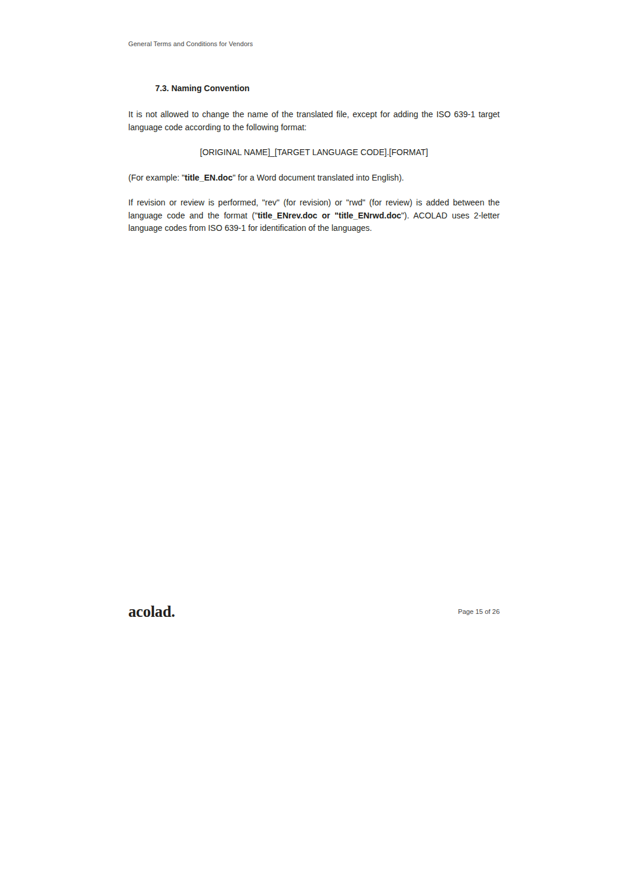General Terms and Conditions for Vendors
7.3. Naming Convention
It is not allowed to change the name of the translated file, except for adding the ISO 639-1 target language code according to the following format:
[ORIGINAL NAME]_[TARGET LANGUAGE CODE].[FORMAT]
(For example: "title_EN.doc" for a Word document translated into English).
If revision or review is performed, "rev" (for revision) or "rwd" (for review) is added between the language code and the format ("title_ENrev.doc or "title_ENrwd.doc"). ACOLAD uses 2-letter language codes from ISO 639-1 for identification of the languages.
acolad.
Page 15 of 26